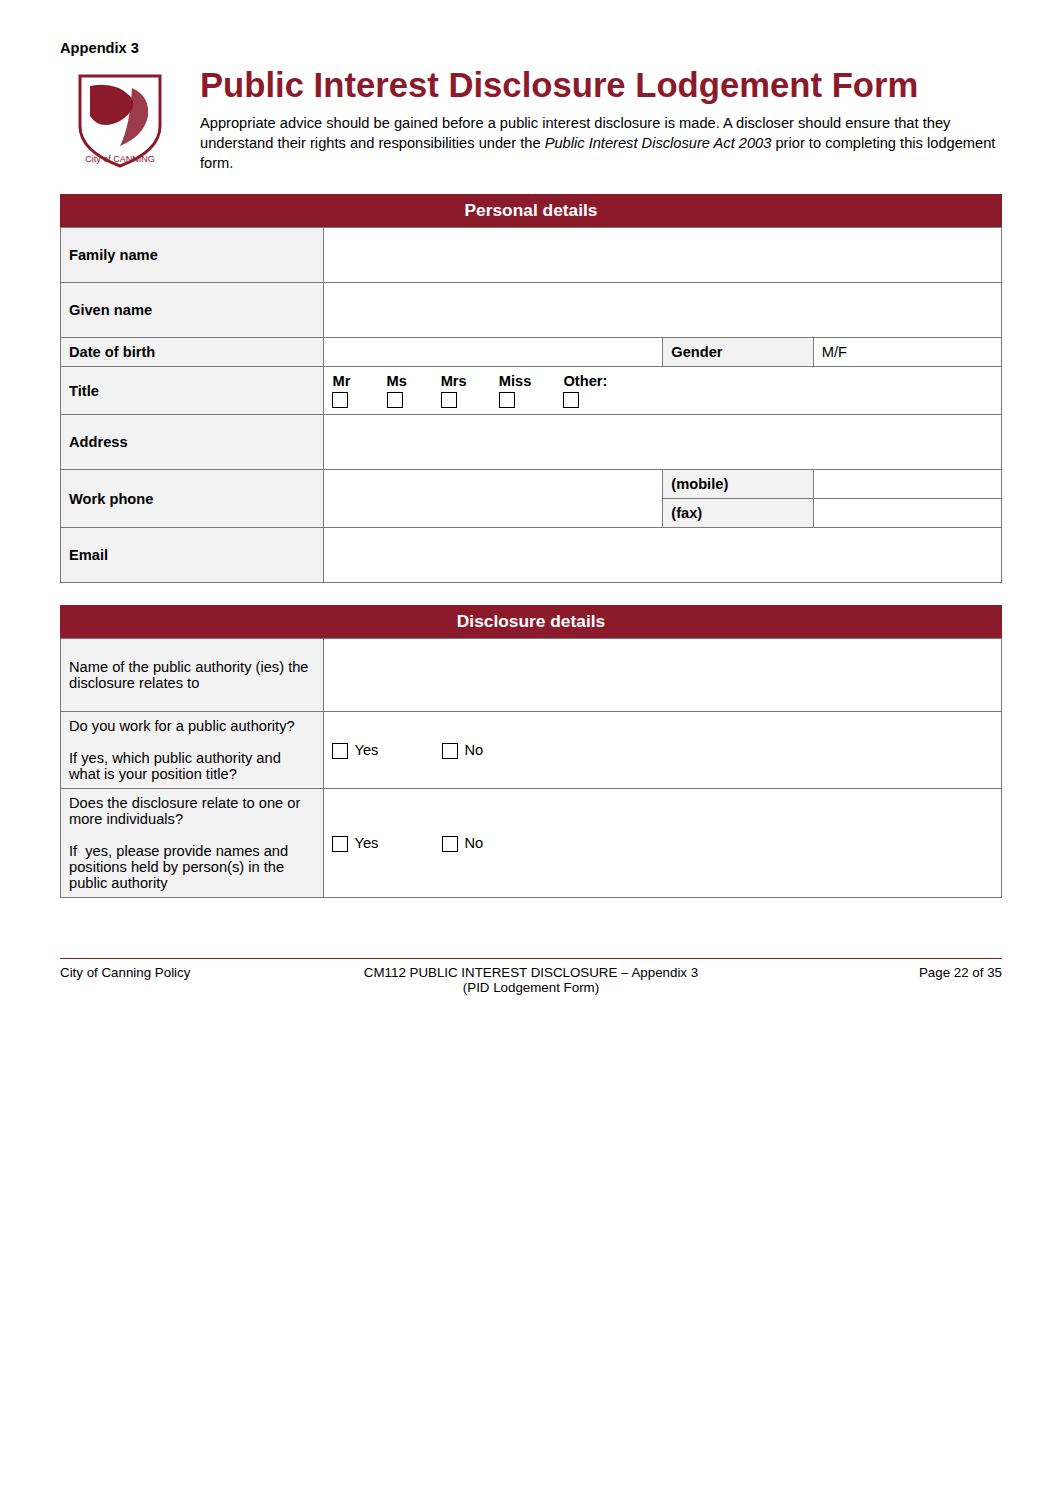Appendix 3
City of CANNING
Public Interest Disclosure Lodgement Form
Appropriate advice should be gained before a public interest disclosure is made. A discloser should ensure that they understand their rights and responsibilities under the Public Interest Disclosure Act 2003 prior to completing this lodgement form.
Personal details
| Family name | |
| Given name | |
| Date of birth | | Gender | M/F |
| Title | Mr Ms Mrs Miss Other: |
| Address | |
| Work phone | | (mobile) | |
| (fax) | |
| Email | |
Disclosure details
| Name of the public authority (ies) the disclosure relates to | |
| Do you work for a public authority? If yes, which public authority and what is your position title? | Yes No |
| Does the disclosure relate to one or more individuals? If yes, please provide names and positions held by person(s) in the public authority | Yes No |
City of Canning Policy
CM112 PUBLIC INTEREST DISCLOSURE – Appendix 3
(PID Lodgement Form)
Page 22 of 35